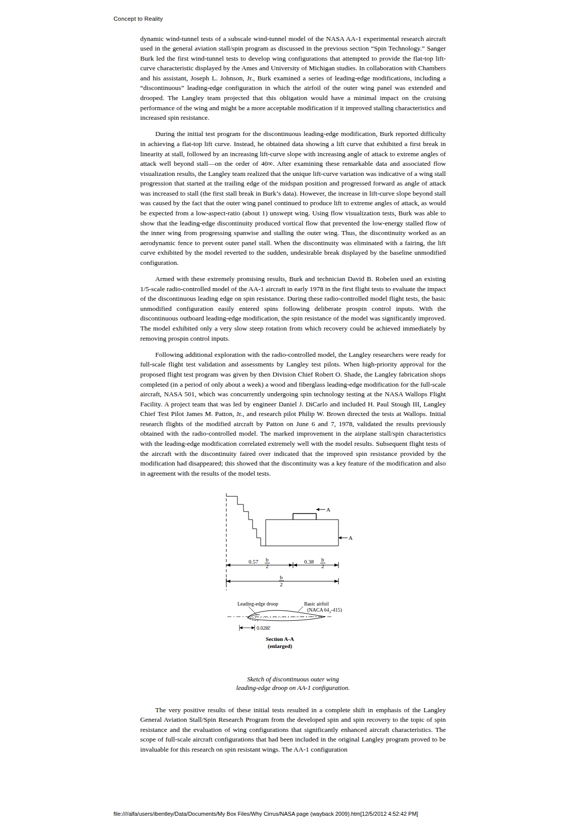Concept to Reality
dynamic wind-tunnel tests of a subscale wind-tunnel model of the NASA AA-1 experimental research aircraft used in the general aviation stall/spin program as discussed in the previous section “Spin Technology.” Sanger Burk led the first wind-tunnel tests to develop wing configurations that attempted to provide the flat-top lift-curve characteristic displayed by the Ames and University of Michigan studies. In collaboration with Chambers and his assistant, Joseph L. Johnson, Jr., Burk examined a series of leading-edge modifications, including a “discontinuous” leading-edge configuration in which the airfoil of the outer wing panel was extended and drooped. The Langley team projected that this obligation would have a minimal impact on the cruising performance of the wing and might be a more acceptable modification if it improved stalling characteristics and increased spin resistance.
During the initial test program for the discontinuous leading-edge modification, Burk reported difficulty in achieving a flat-top lift curve. Instead, he obtained data showing a lift curve that exhibited a first break in linearity at stall, followed by an increasing lift-curve slope with increasing angle of attack to extreme angles of attack well beyond stall—on the order of 40∞. After examining these remarkable data and associated flow visualization results, the Langley team realized that the unique lift-curve variation was indicative of a wing stall progression that started at the trailing edge of the midspan position and progressed forward as angle of attack was increased to stall (the first stall break in Burk’s data). However, the increase in lift-curve slope beyond stall was caused by the fact that the outer wing panel continued to produce lift to extreme angles of attack, as would be expected from a low-aspect-ratio (about 1) unswept wing. Using flow visualization tests, Burk was able to show that the leading-edge discontinuity produced vortical flow that prevented the low-energy stalled flow of the inner wing from progressing spanwise and stalling the outer wing. Thus, the discontinuity worked as an aerodynamic fence to prevent outer panel stall. When the discontinuity was eliminated with a fairing, the lift curve exhibited by the model reverted to the sudden, undesirable break displayed by the baseline unmodified configuration.
Armed with these extremely promising results, Burk and technician David B. Robelen used an existing 1/5-scale radio-controlled model of the AA-1 aircraft in early 1978 in the first flight tests to evaluate the impact of the discontinuous leading edge on spin resistance. During these radio-controlled model flight tests, the basic unmodified configuration easily entered spins following deliberate prospin control inputs. With the discontinuous outboard leading-edge modification, the spin resistance of the model was significantly improved. The model exhibited only a very slow steep rotation from which recovery could be achieved immediately by removing prospin control inputs.
Following additional exploration with the radio-controlled model, the Langley researchers were ready for full-scale flight test validation and assessments by Langley test pilots. When high-priority approval for the proposed flight test program was given by then Division Chief Robert O. Shade, the Langley fabrication shops completed (in a period of only about a week) a wood and fiberglass leading-edge modification for the full-scale aircraft, NASA 501, which was concurrently undergoing spin technology testing at the NASA Wallops Flight Facility. A project team that was led by engineer Daniel J. DiCarlo and included H. Paul Stough III, Langley Chief Test Pilot James M. Patton, Jr., and research pilot Philip W. Brown directed the tests at Wallops. Initial research flights of the modified aircraft by Patton on June 6 and 7, 1978, validated the results previously obtained with the radio-controlled model. The marked improvement in the airplane stall/spin characteristics with the leading-edge modification correlated extremely well with the model results. Subsequent flight tests of the aircraft with the discontinuity faired over indicated that the improved spin resistance provided by the modification had disappeared; this showed that the discontinuity was a key feature of the modification and also in agreement with the results of the model tests.
A A 0.57 b 2 0.38 b 2 b 2 Leading-edge droop Basic airfoil (NACA 642-415) 0.028c̅ Section A-A (enlarged)
Sketch of discontinuous outer wing
leading-edge droop on AA-1 configuration.
The very positive results of these initial tests resulted in a complete shift in emphasis of the Langley General Aviation Stall/Spin Research Program from the developed spin and spin recovery to the topic of spin resistance and the evaluation of wing configurations that significantly enhanced aircraft characteristics. The scope of full-scale aircraft configurations that had been included in the original Langley program proved to be invaluable for this research on spin resistant wings. The AA-1 configuration
file:////alfa/users/ibentley/Data/Documents/My Box Files/Why Cirrus/NASA page (wayback 2009).htm[12/5/2012 4:52:42 PM]